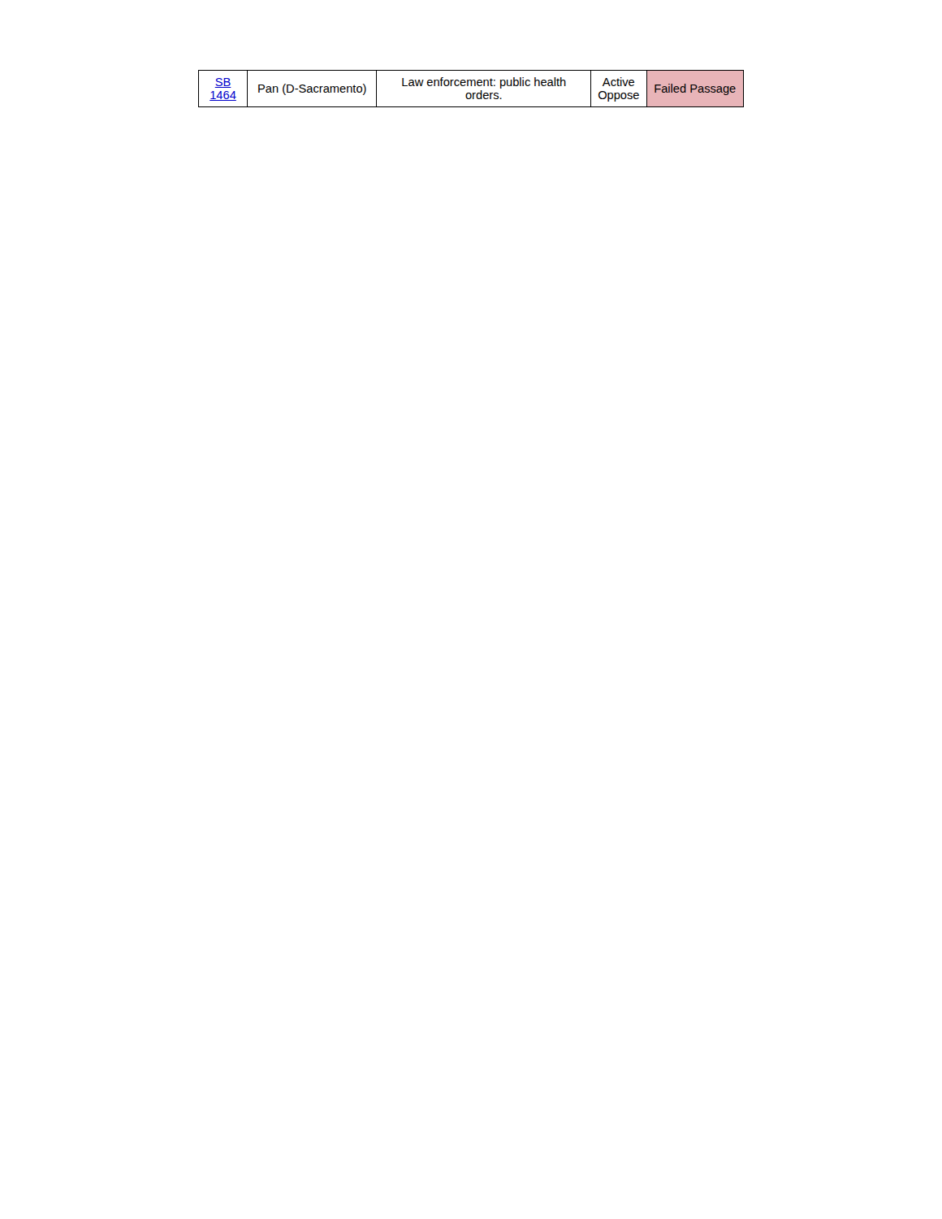| SB 1464 | Pan (D-Sacramento) | Law enforcement: public health orders. | Active Oppose | Failed Passage |